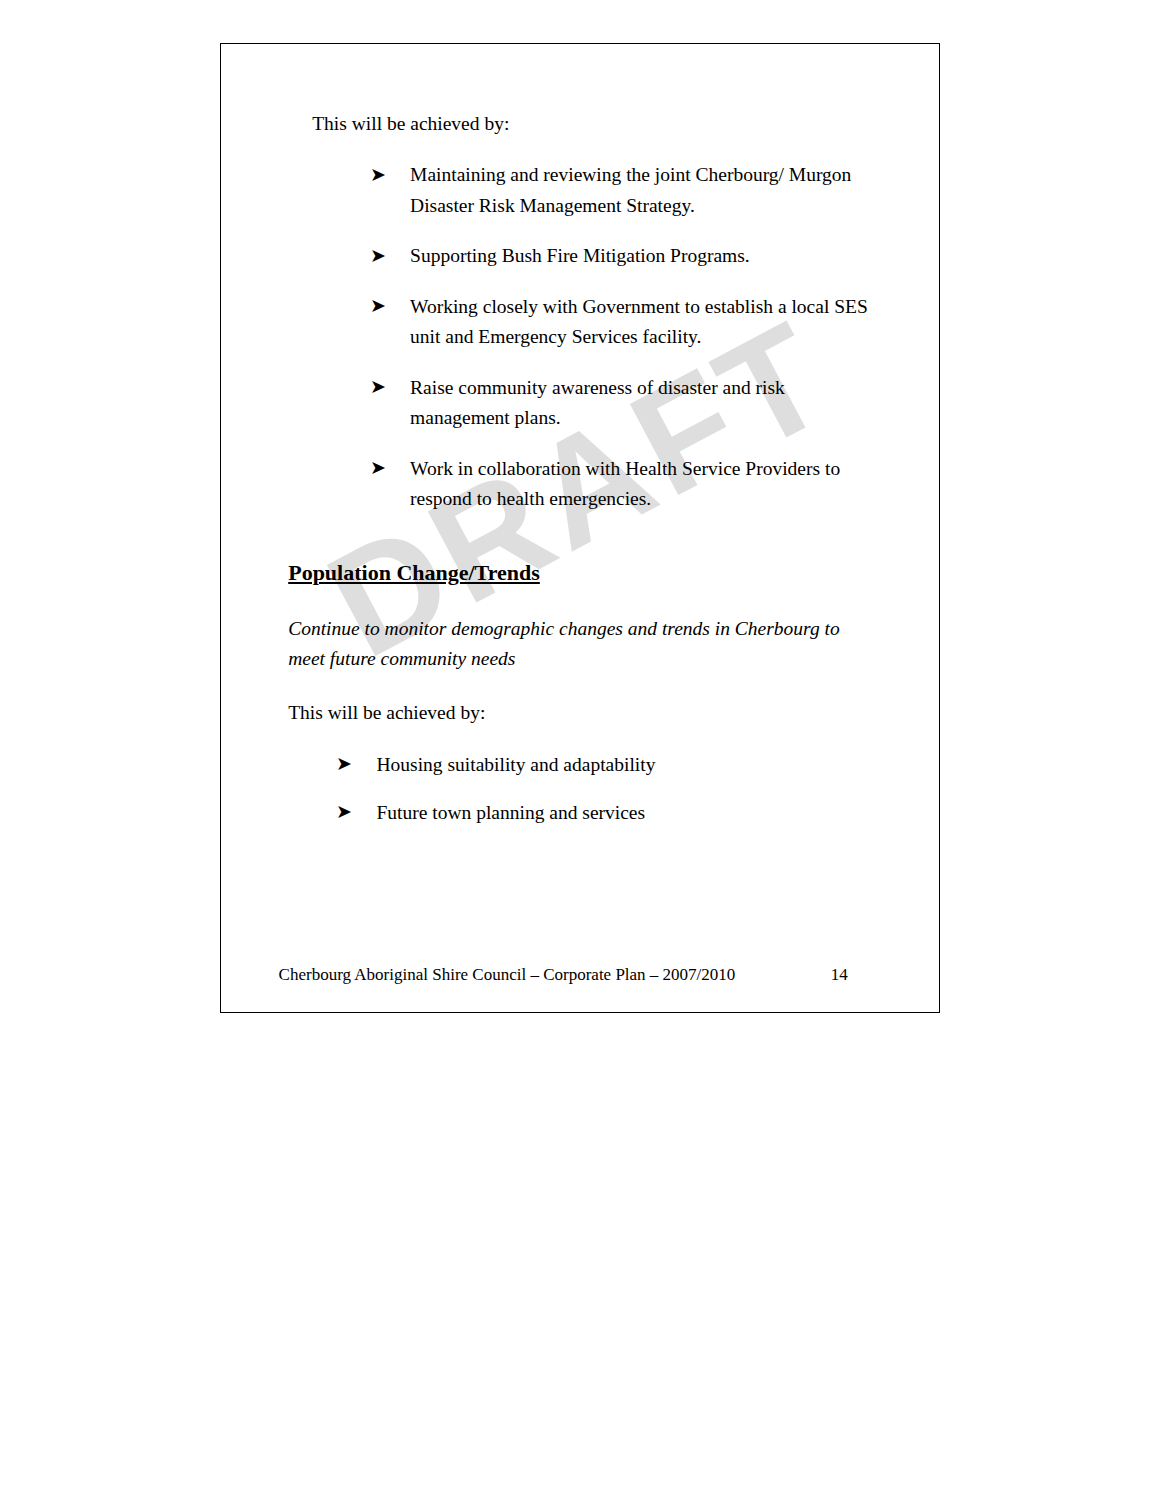DRAFT
This will be achieved by:
Maintaining and reviewing the joint Cherbourg/ Murgon Disaster Risk Management Strategy.
Supporting Bush Fire Mitigation Programs.
Working closely with Government to establish a local SES unit and Emergency Services facility.
Raise community awareness of disaster and risk management plans.
Work in collaboration with Health Service Providers to respond to health emergencies.
Population Change/Trends
Continue to monitor demographic changes and trends in Cherbourg to meet future community needs
This will be achieved by:
Housing suitability and adaptability
Future town planning and services
Cherbourg Aboriginal Shire Council – Corporate Plan – 2007/2010 14